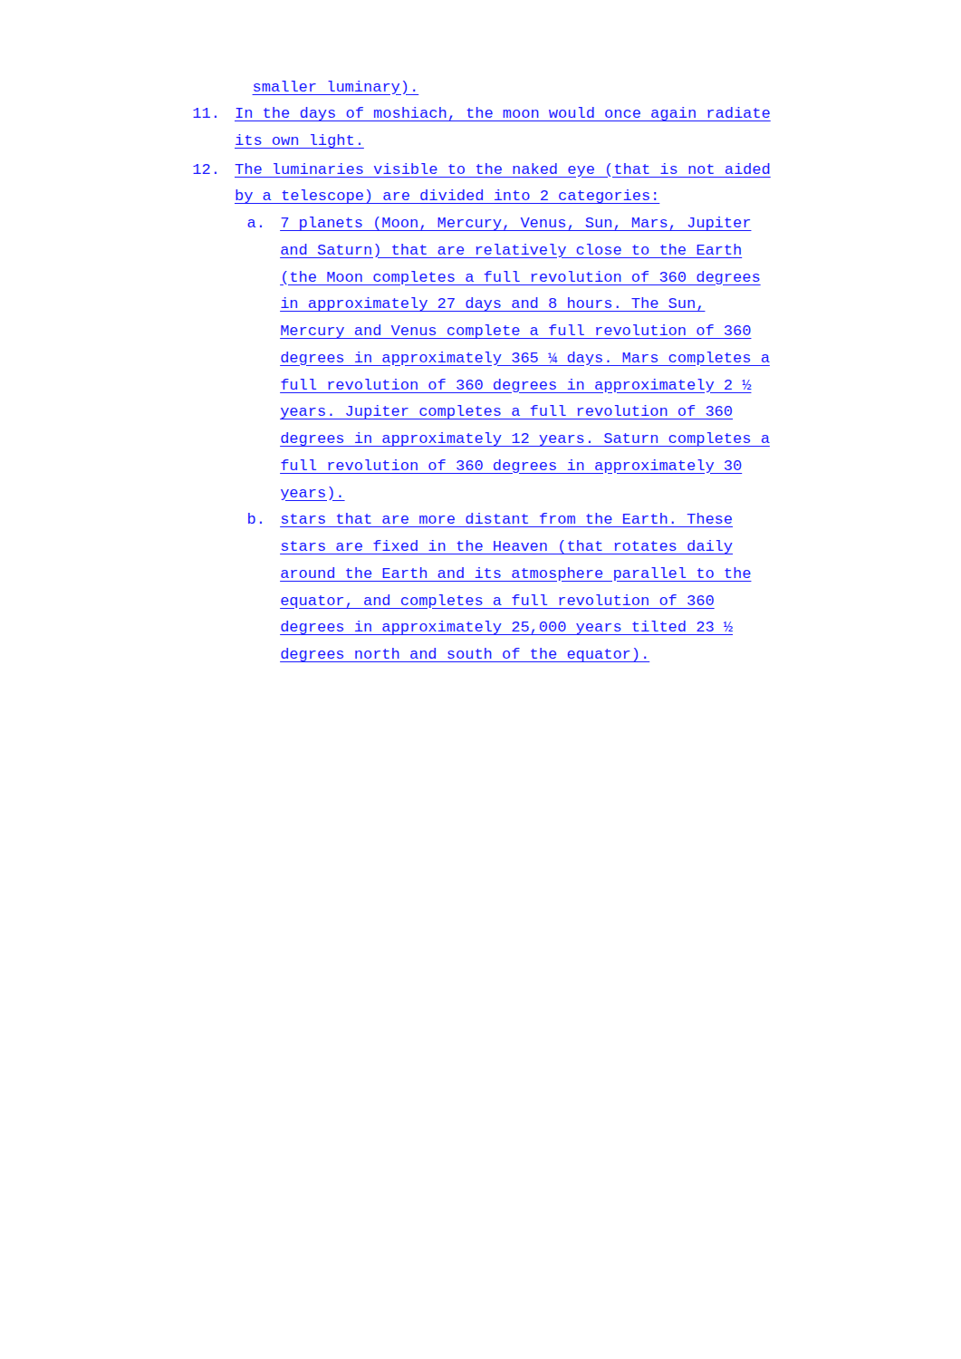smaller luminary).
In the days of moshiach, the moon would once again radiate its own light.
The luminaries visible to the naked eye (that is not aided by a telescope) are divided into 2 categories:
7 planets (Moon, Mercury, Venus, Sun, Mars, Jupiter and Saturn) that are relatively close to the Earth (the Moon completes a full revolution of 360 degrees in approximately 27 days and 8 hours. The Sun, Mercury and Venus complete a full revolution of 360 degrees in approximately 365 ¼ days. Mars completes a full revolution of 360 degrees in approximately 2 ½ years. Jupiter completes a full revolution of 360 degrees in approximately 12 years. Saturn completes a full revolution of 360 degrees in approximately 30 years).
stars that are more distant from the Earth. These stars are fixed in the Heaven (that rotates daily around the Earth and its atmosphere parallel to the equator, and completes a full revolution of 360 degrees in approximately 25,000 years tilted 23 ½ degrees north and south of the equator).